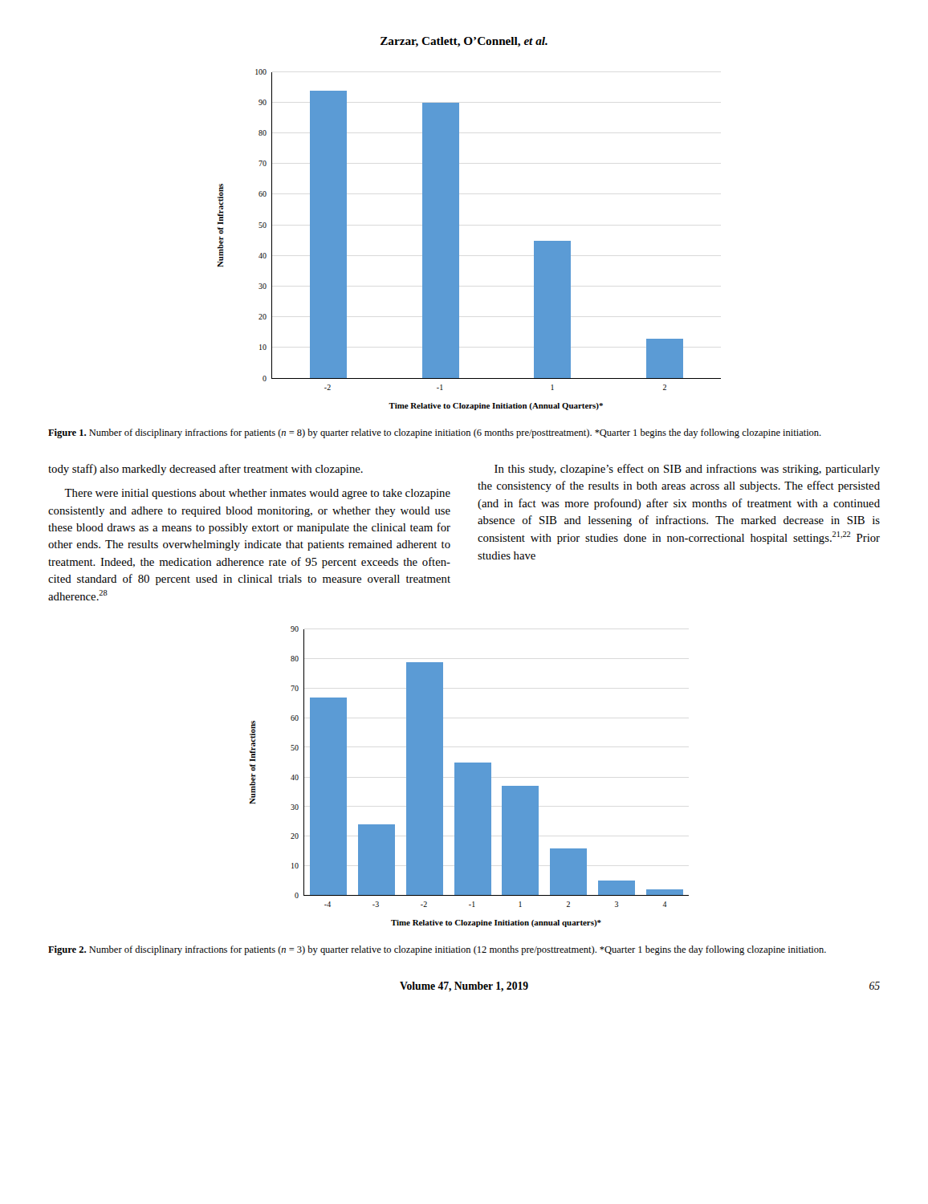Zarzar, Catlett, O’Connell, et al.
Number of Infractions
100 90 80 70 60 50 40 30 20 10 0
-2 -1 1 2
Time Relative to Clozapine Initiation (Annual Quarters)*
Figure 1. Number of disciplinary infractions for patients (n = 8) by quarter relative to clozapine initiation (6 months pre/posttreatment). *Quarter 1 begins the day following clozapine initiation.
tody staff) also markedly decreased after treatment with clozapine.
There were initial questions about whether inmates would agree to take clozapine consistently and adhere to required blood monitoring, or whether they would use these blood draws as a means to possibly extort or manipulate the clinical team for other ends. The results overwhelmingly indicate that patients remained adherent to treatment. Indeed, the medication adherence rate of 95 percent exceeds the often-cited standard of 80 percent used in clinical trials to measure overall treatment adherence.28
In this study, clozapine’s effect on SIB and infractions was striking, particularly the consistency of the results in both areas across all subjects. The effect persisted (and in fact was more profound) after six months of treatment with a continued absence of SIB and lessening of infractions. The marked decrease in SIB is consistent with prior studies done in non-correctional hospital settings.21,22 Prior studies have
Number of Infractions
90 80 70 60 50 40 30 20 10 0
-4 -3 -2 -1 1 2 3 4
Time Relative to Clozapine Initiation (annual quarters)*
Figure 2. Number of disciplinary infractions for patients (n = 3) by quarter relative to clozapine initiation (12 months pre/posttreatment). *Quarter 1 begins the day following clozapine initiation.
Volume 47, Number 1, 2019 65